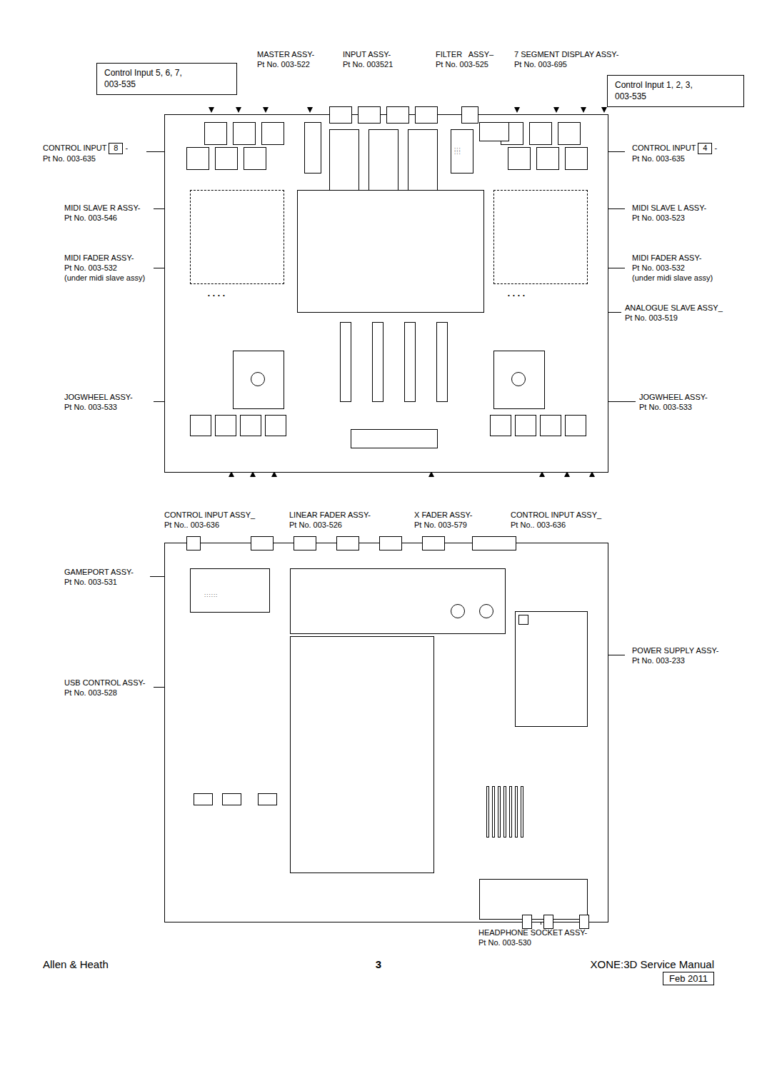MASTER ASSY-
Pt No. 003-522
INPUT ASSY-
Pt No. 003521
FILTER ASSY–
Pt No. 003-525
7 SEGMENT DISPLAY ASSY-
Pt No. 003-695
Control Input 5, 6, 7,
003-535
Control Input 1, 2, 3,
003-535
CONTROL INPUT 8 -
Pt No. 003-635
MIDI SLAVE R ASSY-
Pt No. 003-546
MIDI FADER ASSY-
Pt No. 003-532
(under midi slave assy)
JOGWHEEL ASSY-
Pt No. 003-533
CONTROL INPUT 4 -
Pt No. 003-635
MIDI SLAVE L ASSY-
Pt No. 003-523
MIDI FADER ASSY-
Pt No. 003-532
(under midi slave assy)
ANALOGUE SLAVE ASSY_
Pt No. 003-519
JOGWHEEL ASSY-
Pt No. 003-533
CONTROL INPUT ASSY_
Pt No.. 003-636
LINEAR FADER ASSY-
Pt No. 003-526
X FADER ASSY-
Pt No. 003-579
CONTROL INPUT ASSY_
Pt No.. 003-636
GAMEPORT ASSY-
Pt No. 003-531
CONNECTOR ASSY-
Pt No. 003-527
POWER SUPPLY ASSY-
Pt No. 003-233
USB CONTROL ASSY-
Pt No. 003-528
HEADPHONE SOCKET ASSY-
Pt No. 003-530
:::
:::
• • • •
• • • •
::::::
Allen & Heath
3
XONE:3D Service Manual
Feb 2011